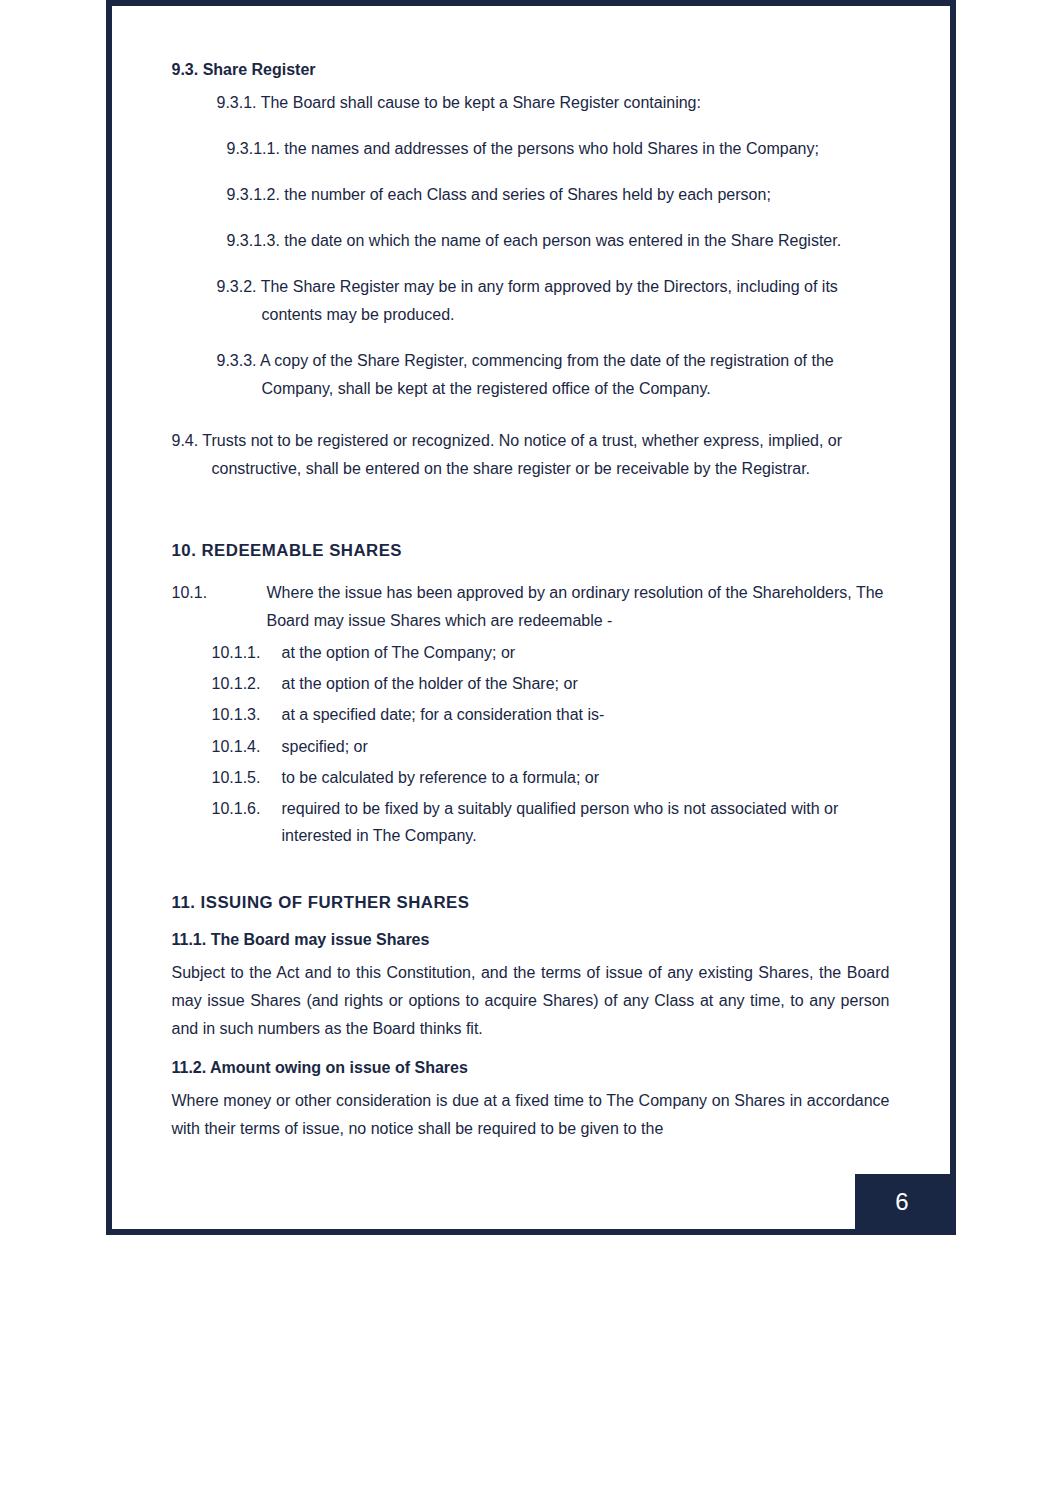9.3. Share Register
9.3.1. The Board shall cause to be kept a Share Register containing:
9.3.1.1. the names and addresses of the persons who hold Shares in the Company;
9.3.1.2. the number of each Class and series of Shares held by each person;
9.3.1.3. the date on which the name of each person was entered in the Share Register.
9.3.2. The Share Register may be in any form approved by the Directors, including of its contents may be produced.
9.3.3. A copy of the Share Register, commencing from the date of the registration of the Company, shall be kept at the registered office of the Company.
9.4. Trusts not to be registered or recognized. No notice of a trust, whether express, implied, or constructive, shall be entered on the share register or be receivable by the Registrar.
10. REDEEMABLE SHARES
10.1. Where the issue has been approved by an ordinary resolution of the Shareholders, The Board may issue Shares which are redeemable -
10.1.1. at the option of The Company; or
10.1.2. at the option of the holder of the Share; or
10.1.3. at a specified date; for a consideration that is-
10.1.4. specified; or
10.1.5. to be calculated by reference to a formula; or
10.1.6. required to be fixed by a suitably qualified person who is not associated with or interested in The Company.
11. ISSUING OF FURTHER SHARES
11.1. The Board may issue Shares
Subject to the Act and to this Constitution, and the terms of issue of any existing Shares, the Board may issue Shares (and rights or options to acquire Shares) of any Class at any time, to any person and in such numbers as the Board thinks fit.
11.2. Amount owing on issue of Shares
Where money or other consideration is due at a fixed time to The Company on Shares in accordance with their terms of issue, no notice shall be required to be given to the
6